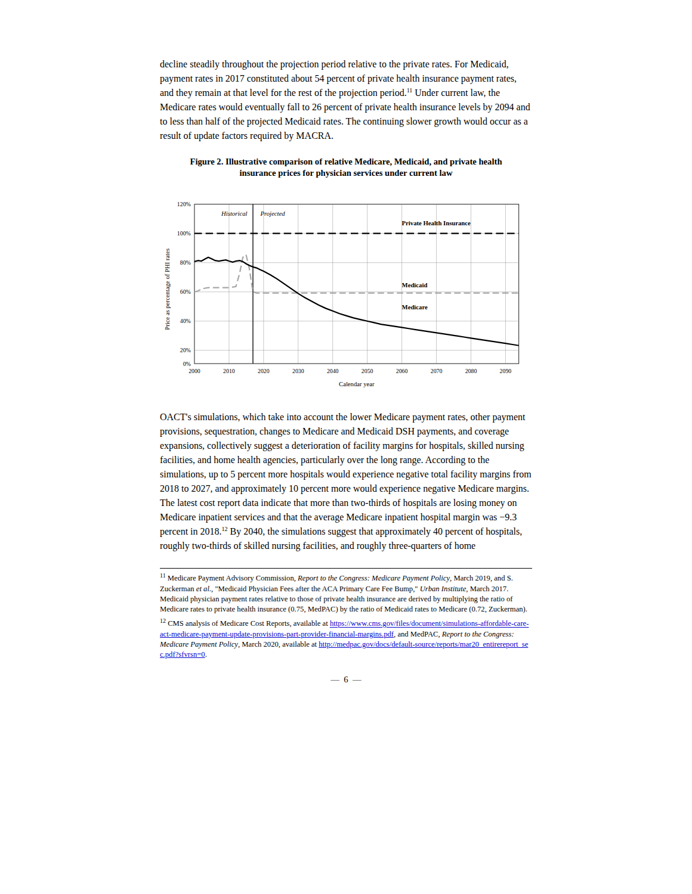decline steadily throughout the projection period relative to the private rates. For Medicaid, payment rates in 2017 constituted about 54 percent of private health insurance payment rates, and they remain at that level for the rest of the projection period.11 Under current law, the Medicare rates would eventually fall to 26 percent of private health insurance levels by 2094 and to less than half of the projected Medicaid rates. The continuing slower growth would occur as a result of update factors required by MACRA.
Figure 2. Illustrative comparison of relative Medicare, Medicaid, and private health
insurance prices for physician services under current law
Price as percentage of PHI rates 120% 100% 80% 60% 40% 20% 0% Historical Projected Private Health Insurance Medicaid Medicare 2000 2010 2020 2030 2040 2050 2060 2070 2080 2090 Calendar year
OACT's simulations, which take into account the lower Medicare payment rates, other payment provisions, sequestration, changes to Medicare and Medicaid DSH payments, and coverage expansions, collectively suggest a deterioration of facility margins for hospitals, skilled nursing facilities, and home health agencies, particularly over the long range. According to the simulations, up to 5 percent more hospitals would experience negative total facility margins from 2018 to 2027, and approximately 10 percent more would experience negative Medicare margins. The latest cost report data indicate that more than two-thirds of hospitals are losing money on Medicare inpatient services and that the average Medicare inpatient hospital margin was −9.3 percent in 2018.12 By 2040, the simulations suggest that approximately 40 percent of hospitals, roughly two-thirds of skilled nursing facilities, and roughly three-quarters of home
11 Medicare Payment Advisory Commission, Report to the Congress: Medicare Payment Policy, March 2019, and S. Zuckerman et al., "Medicaid Physician Fees after the ACA Primary Care Fee Bump," Urban Institute, March 2017. Medicaid physician payment rates relative to those of private health insurance are derived by multiplying the ratio of Medicare rates to private health insurance (0.75, MedPAC) by the ratio of Medicaid rates to Medicare (0.72, Zuckerman).
12 CMS analysis of Medicare Cost Reports, available at https://www.cms.gov/files/document/simulations-affordable-care-act-medicare-payment-update-provisions-part-provider-financial-margins.pdf, and MedPAC, Report to the Congress: Medicare Payment Policy, March 2020, available at http://medpac.gov/docs/default-source/reports/mar20_entirereport_sec.pdf?sfvrsn=0.
— 6 —